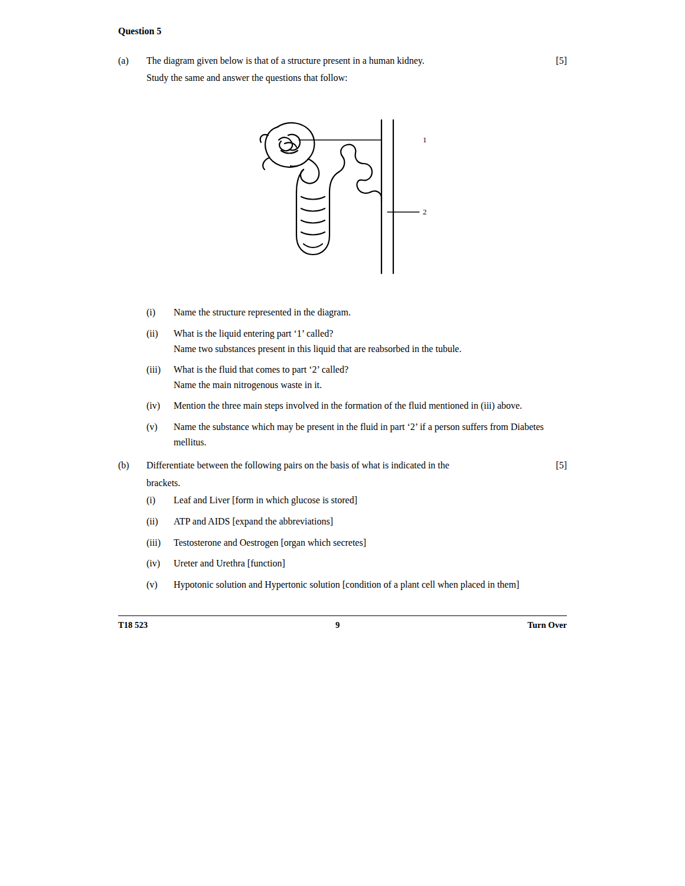Question 5
(a)
The diagram given below is that of a structure present in a human kidney.
[5]
Study the same and answer the questions that follow:
1 2
(i)
Name the structure represented in the diagram.
(ii)
What is the liquid entering part ‘1’ called?
Name two substances present in this liquid that are reabsorbed in the tubule.
(iii)
What is the fluid that comes to part ‘2’ called?
Name the main nitrogenous waste in it.
(iv)
Mention the three main steps involved in the formation of the fluid mentioned in (iii) above.
(v)
Name the substance which may be present in the fluid in part ‘2’ if a person suffers from Diabetes mellitus.
(b)
Differentiate between the following pairs on the basis of what is indicated in the
[5]
brackets.
(i)
Leaf and Liver [form in which glucose is stored]
(ii)
ATP and AIDS [expand the abbreviations]
(iii)
Testosterone and Oestrogen [organ which secretes]
(iv)
Ureter and Urethra [function]
(v)
Hypotonic solution and Hypertonic solution [condition of a plant cell when placed in them]
T18 523
9
Turn Over